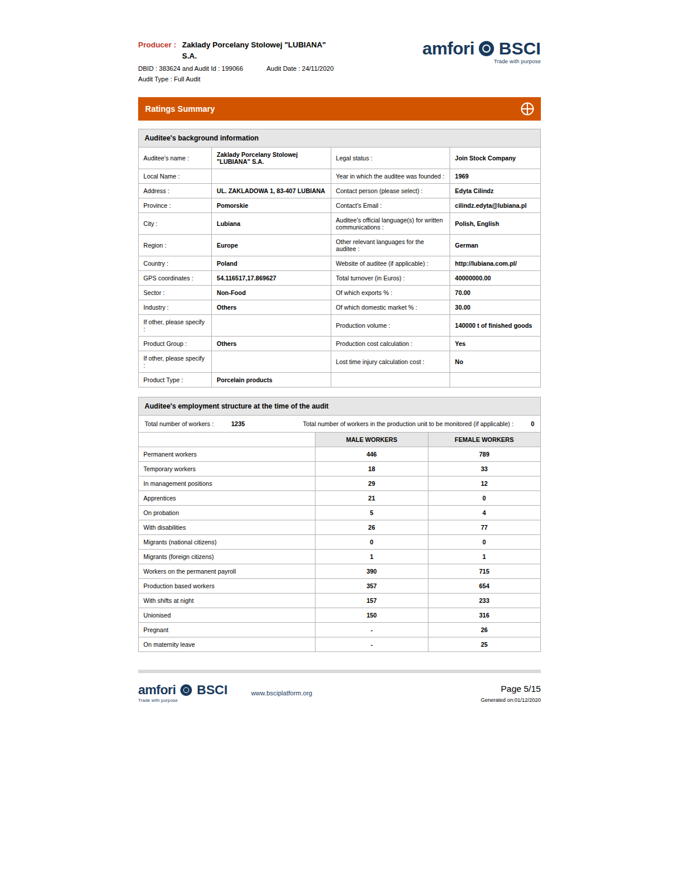Producer : Zaklady Porcelany Stolowej "LUBIANA" S.A.
DBID : 383624 and Audit Id : 199066 Audit Date : 24/11/2020
Audit Type : Full Audit
amfori BSCI
Trade with purpose
Ratings Summary
| Auditee's background information |
| Auditee's name : | Zaklady Porcelany Stolowej "LUBIANA" S.A. | Legal status : | Join Stock Company |
| Local Name : | | Year in which the auditee was founded : | 1969 |
| Address : | UL. ZAKLADOWA 1, 83-407 LUBIANA | Contact person (please select) : | Edyta Cilindz |
| Province : | Pomorskie | Contact's Email : | cilindz.edyta@lubiana.pl |
| City : | Lubiana | Auditee's official language(s) for written communications : | Polish, English |
| Region : | Europe | Other relevant languages for the auditee : | German |
| Country : | Poland | Website of auditee (if applicable) : | http://lubiana.com.pl/ |
| GPS coordinates : | 54.116517,17.869627 | Total turnover (in Euros) : | 40000000.00 |
| Sector : | Non-Food | Of which exports % : | 70.00 |
| Industry : | Others | Of which domestic market % : | 30.00 |
| If other, please specify : | | Production volume : | 140000 t of finished goods |
| Product Group : | Others | Production cost calculation : | Yes |
| If other, please specify : | | Lost time injury calculation cost : | No |
| Product Type : | Porcelain products | | |
| Auditee's employment structure at the time of the audit |
| Total number of workers : 1235 Total number of workers in the production unit to be monitored (if applicable) : 0 |
| | MALE WORKERS | FEMALE WORKERS |
| Permanent workers | 446 | 789 |
| Temporary workers | 18 | 33 |
| In management positions | 29 | 12 |
| Apprentices | 21 | 0 |
| On probation | 5 | 4 |
| With disabilities | 26 | 77 |
| Migrants (national citizens) | 0 | 0 |
| Migrants (foreign citizens) | 1 | 1 |
| Workers on the permanent payroll | 390 | 715 |
| Production based workers | 357 | 654 |
| With shifts at night | 157 | 233 |
| Unionised | 150 | 316 |
| Pregnant | - | 26 |
| On maternity leave | - | 25 |
amfori BSCI
Trade with purpose
www.bsciplatform.org
Page 5/15
Generated on:01/12/2020